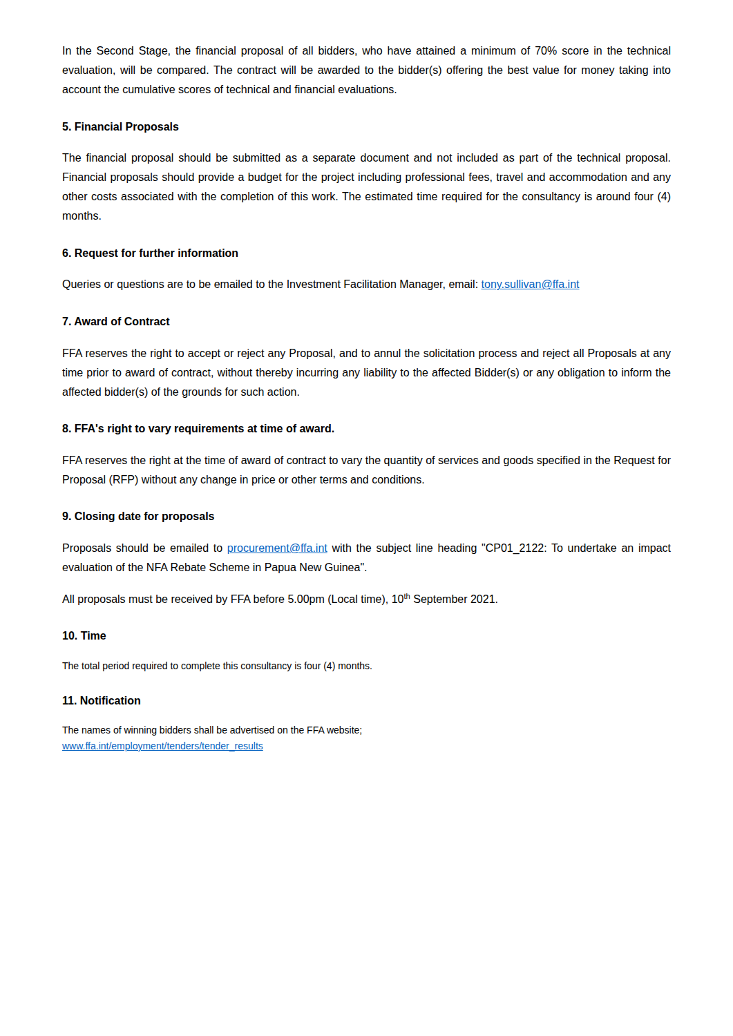In the Second Stage, the financial proposal of all bidders, who have attained a minimum of 70% score in the technical evaluation, will be compared. The contract will be awarded to the bidder(s) offering the best value for money taking into account the cumulative scores of technical and financial evaluations.
5. Financial Proposals
The financial proposal should be submitted as a separate document and not included as part of the technical proposal. Financial proposals should provide a budget for the project including professional fees, travel and accommodation and any other costs associated with the completion of this work. The estimated time required for the consultancy is around four (4) months.
6. Request for further information
Queries or questions are to be emailed to the Investment Facilitation Manager, email: tony.sullivan@ffa.int
7. Award of Contract
FFA reserves the right to accept or reject any Proposal, and to annul the solicitation process and reject all Proposals at any time prior to award of contract, without thereby incurring any liability to the affected Bidder(s) or any obligation to inform the affected bidder(s) of the grounds for such action.
8. FFA's right to vary requirements at time of award.
FFA reserves the right at the time of award of contract to vary the quantity of services and goods specified in the Request for Proposal (RFP) without any change in price or other terms and conditions.
9. Closing date for proposals
Proposals should be emailed to procurement@ffa.int with the subject line heading "CP01_2122: To undertake an impact evaluation of the NFA Rebate Scheme in Papua New Guinea".
All proposals must be received by FFA before 5.00pm (Local time), 10th September 2021.
10. Time
The total period required to complete this consultancy is four (4) months.
11. Notification
The names of winning bidders shall be advertised on the FFA website;
www.ffa.int/employment/tenders/tender_results